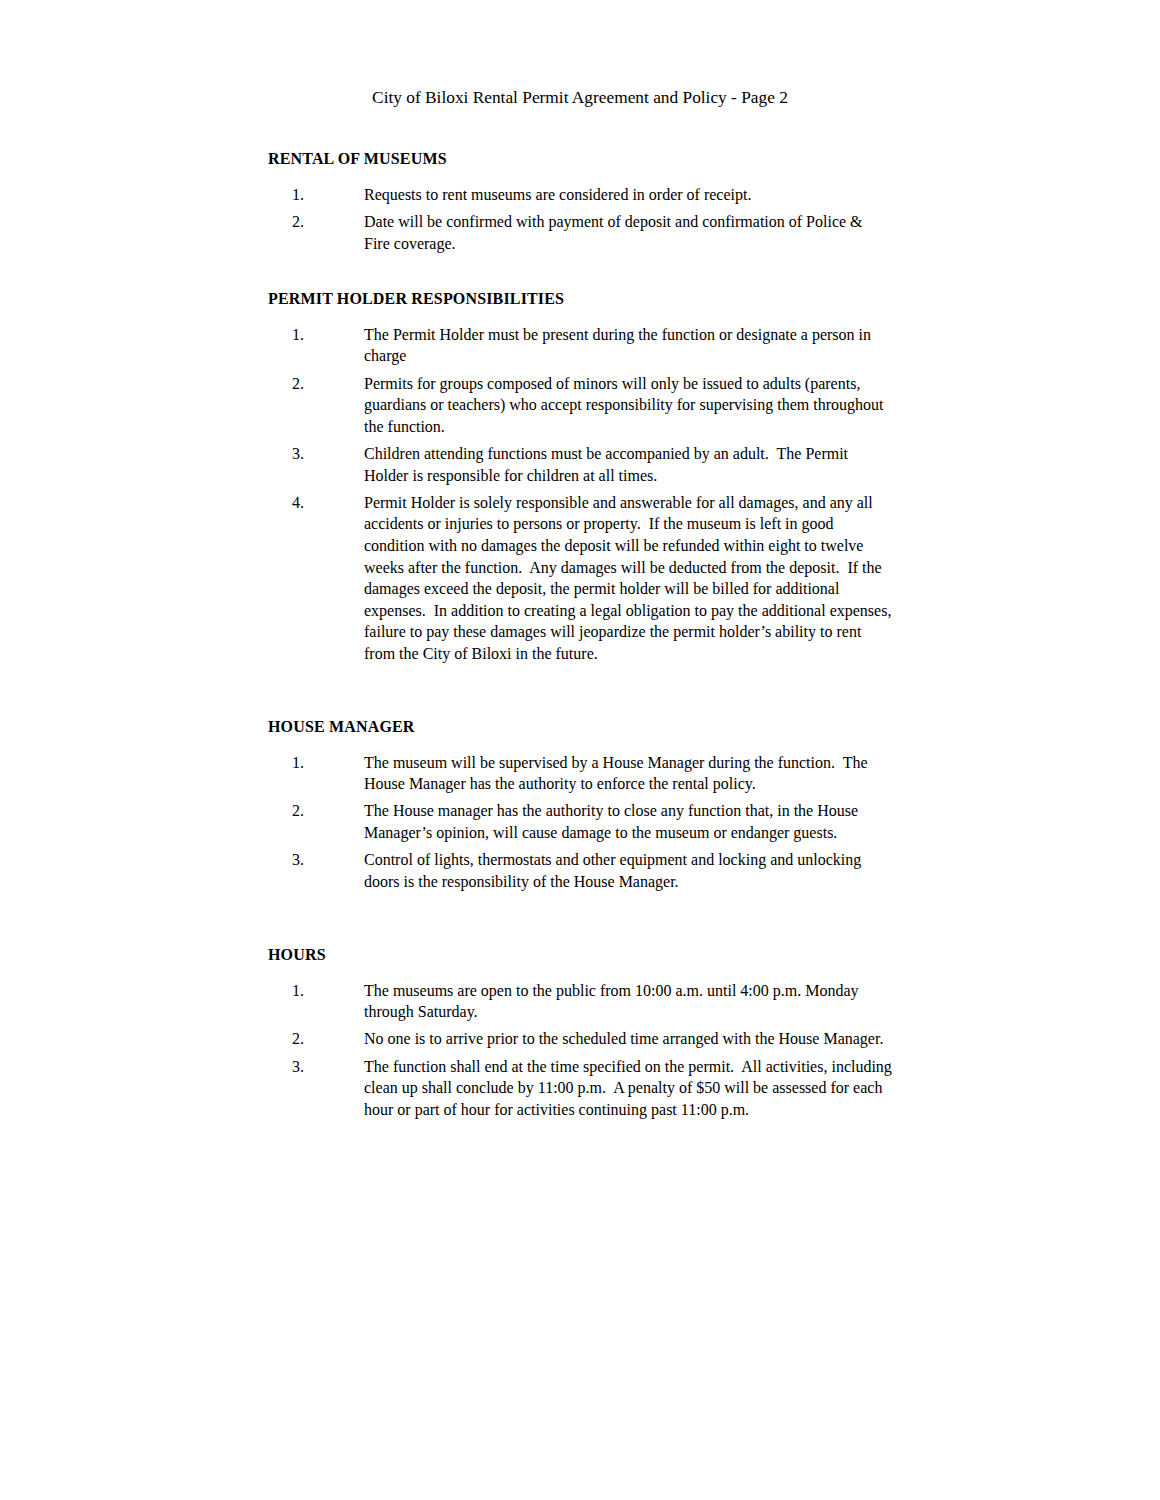City of Biloxi Rental Permit Agreement and Policy - Page 2
RENTAL OF MUSEUMS
Requests to rent museums are considered in order of receipt.
Date will be confirmed with payment of deposit and confirmation of Police & Fire coverage.
PERMIT HOLDER RESPONSIBILITIES
The Permit Holder must be present during the function or designate a person in charge
Permits for groups composed of minors will only be issued to adults (parents, guardians or teachers) who accept responsibility for supervising them throughout the function.
Children attending functions must be accompanied by an adult. The Permit Holder is responsible for children at all times.
Permit Holder is solely responsible and answerable for all damages, and any all accidents or injuries to persons or property. If the museum is left in good condition with no damages the deposit will be refunded within eight to twelve weeks after the function. Any damages will be deducted from the deposit. If the damages exceed the deposit, the permit holder will be billed for additional expenses. In addition to creating a legal obligation to pay the additional expenses, failure to pay these damages will jeopardize the permit holder’s ability to rent from the City of Biloxi in the future.
HOUSE MANAGER
The museum will be supervised by a House Manager during the function. The House Manager has the authority to enforce the rental policy.
The House manager has the authority to close any function that, in the House Manager’s opinion, will cause damage to the museum or endanger guests.
Control of lights, thermostats and other equipment and locking and unlocking doors is the responsibility of the House Manager.
HOURS
The museums are open to the public from 10:00 a.m. until 4:00 p.m. Monday through Saturday.
No one is to arrive prior to the scheduled time arranged with the House Manager.
The function shall end at the time specified on the permit. All activities, including clean up shall conclude by 11:00 p.m. A penalty of $50 will be assessed for each hour or part of hour for activities continuing past 11:00 p.m.